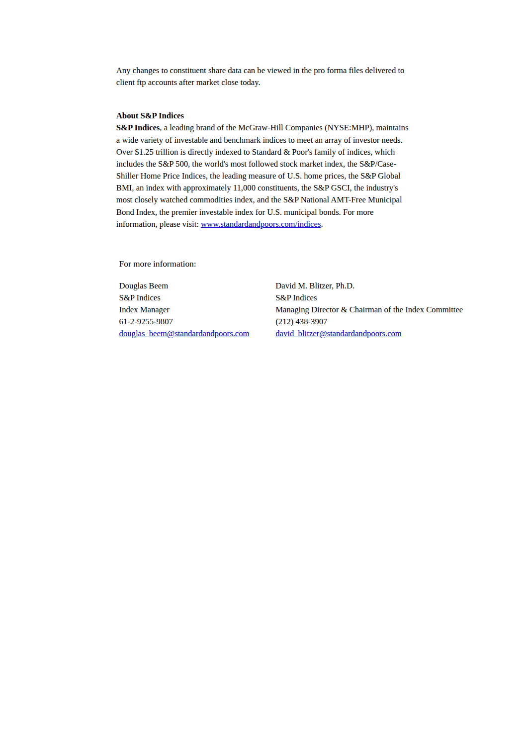Any changes to constituent share data can be viewed in the pro forma files delivered to client ftp accounts after market close today.
About S&P Indices
S&P Indices, a leading brand of the McGraw-Hill Companies (NYSE:MHP), maintains a wide variety of investable and benchmark indices to meet an array of investor needs. Over $1.25 trillion is directly indexed to Standard & Poor's family of indices, which includes the S&P 500, the world's most followed stock market index, the S&P/Case-Shiller Home Price Indices, the leading measure of U.S. home prices, the S&P Global BMI, an index with approximately 11,000 constituents, the S&P GSCI, the industry's most closely watched commodities index, and the S&P National AMT-Free Municipal Bond Index, the premier investable index for U.S. municipal bonds. For more information, please visit: www.standardandpoors.com/indices.
For more information:
| Douglas Beem | David M. Blitzer, Ph.D. |
| S&P Indices | S&P Indices |
| Index Manager | Managing Director & Chairman of the Index Committee |
| 61-2-9255-9807 | (212) 438-3907 |
| douglas_beem@standardandpoors.com | david_blitzer@standardandpoors.com |